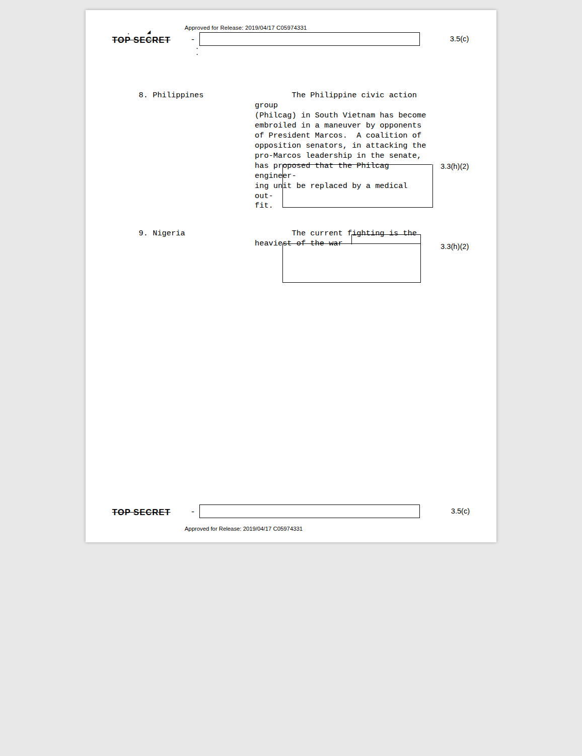Approved for Release: 2019/04/17 C05974331
. ◢
TOP SECRET
-
3.5(c)
. .
8. Philippines
The Philippine civic action group (Philcag) in South Vietnam has become embroiled in a maneuver by opponents of President Marcos. A coalition of opposition senators, in attacking the pro-Marcos leadership in the senate, has proposed that the Philcag engineer- ing unit be replaced by a medical out- fit.
3.3(h)(2)
9. Nigeria
The current fighting is the heaviest of the war
3.3(h)(2)
TOP SECRET
-
3.5(c)
Approved for Release: 2019/04/17 C05974331